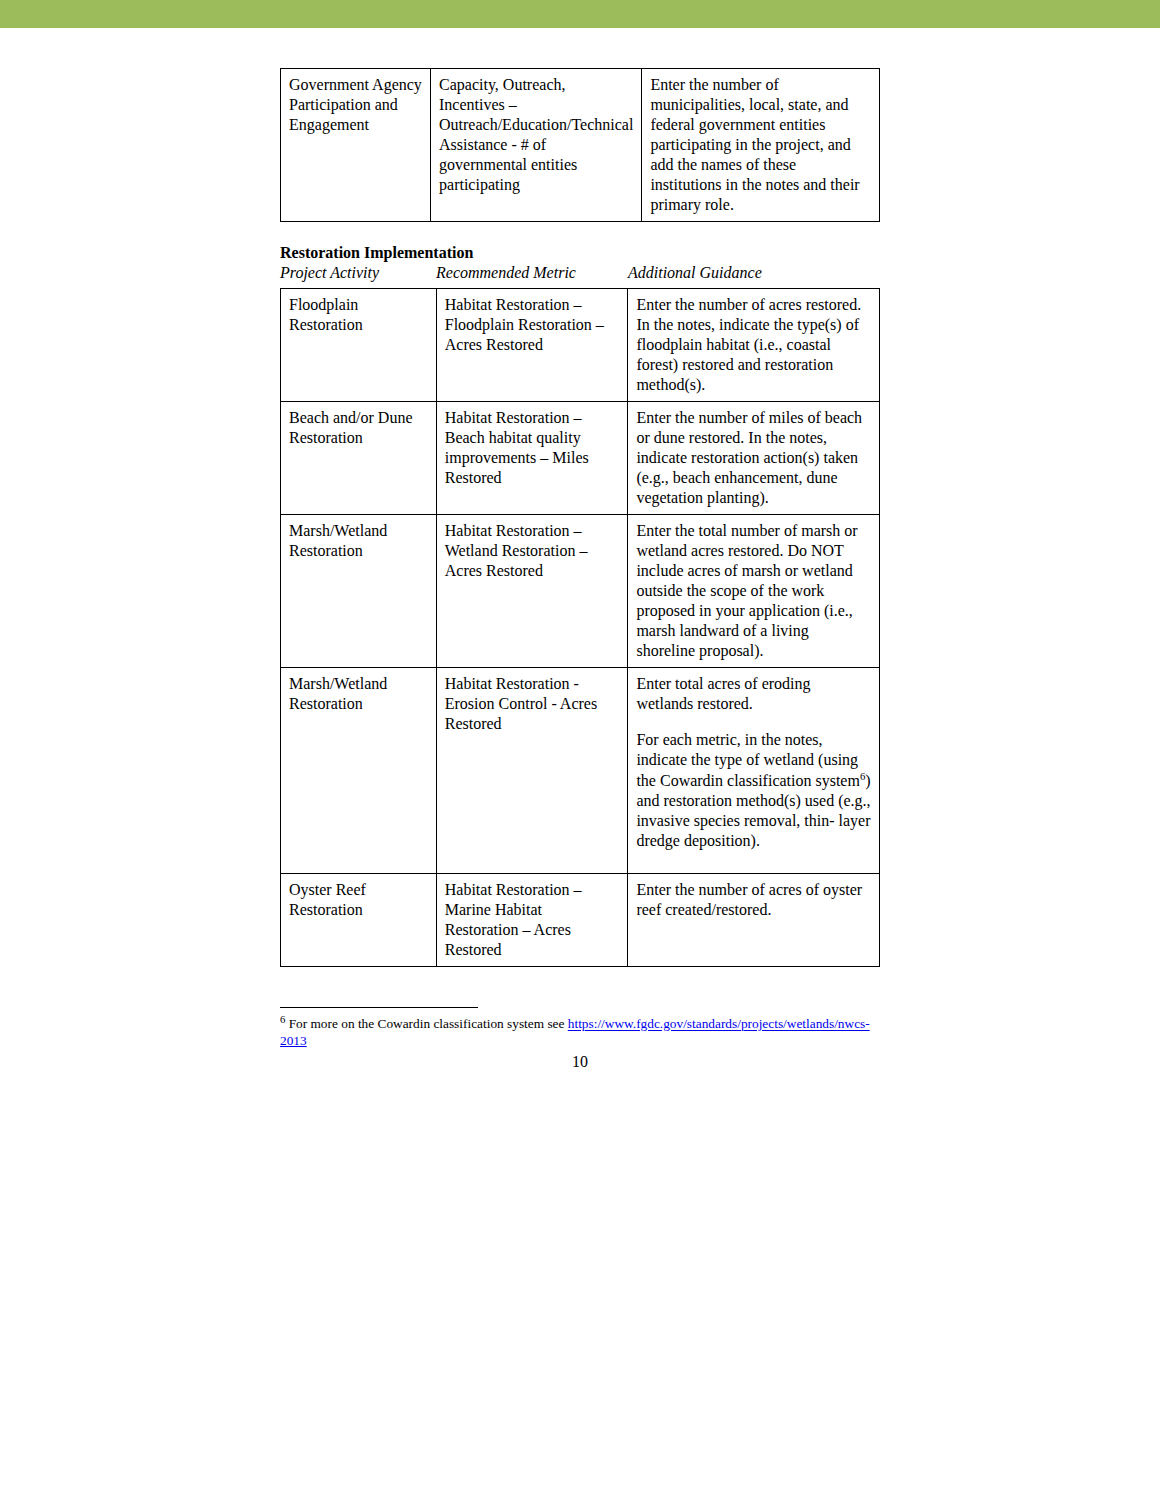| Government Agency Participation and Engagement | Capacity, Outreach, Incentives – Outreach/Education/Technical Assistance - # of governmental entities participating | Enter the number of municipalities, local, state, and federal government entities participating in the project, and add the names of these institutions in the notes and their primary role. |
Restoration Implementation
Project Activity Recommended Metric Additional Guidance
| Floodplain Restoration | Habitat Restoration – Floodplain Restoration – Acres Restored | Enter the number of acres restored. In the notes, indicate the type(s) of floodplain habitat (i.e., coastal forest) restored and restoration method(s). |
| Beach and/or Dune Restoration | Habitat Restoration – Beach habitat quality improvements – Miles Restored | Enter the number of miles of beach or dune restored. In the notes, indicate restoration action(s) taken (e.g., beach enhancement, dune vegetation planting). |
| Marsh/Wetland Restoration | Habitat Restoration – Wetland Restoration – Acres Restored | Enter the total number of marsh or wetland acres restored. Do NOT include acres of marsh or wetland outside the scope of the work proposed in your application (i.e., marsh landward of a living shoreline proposal). |
| Marsh/Wetland Restoration | Habitat Restoration - Erosion Control - Acres Restored | Enter total acres of eroding wetlands restored. For each metric, in the notes, indicate the type of wetland (using the Cowardin classification system 6 ) and restoration method(s) used (e.g., invasive species removal, thin- layer dredge deposition). |
| Oyster Reef Restoration | Habitat Restoration – Marine Habitat Restoration – Acres Restored | Enter the number of acres of oyster reef created/restored. |
6 For more on the Cowardin classification system see https://www.fgdc.gov/standards/projects/wetlands/nwcs-2013
10